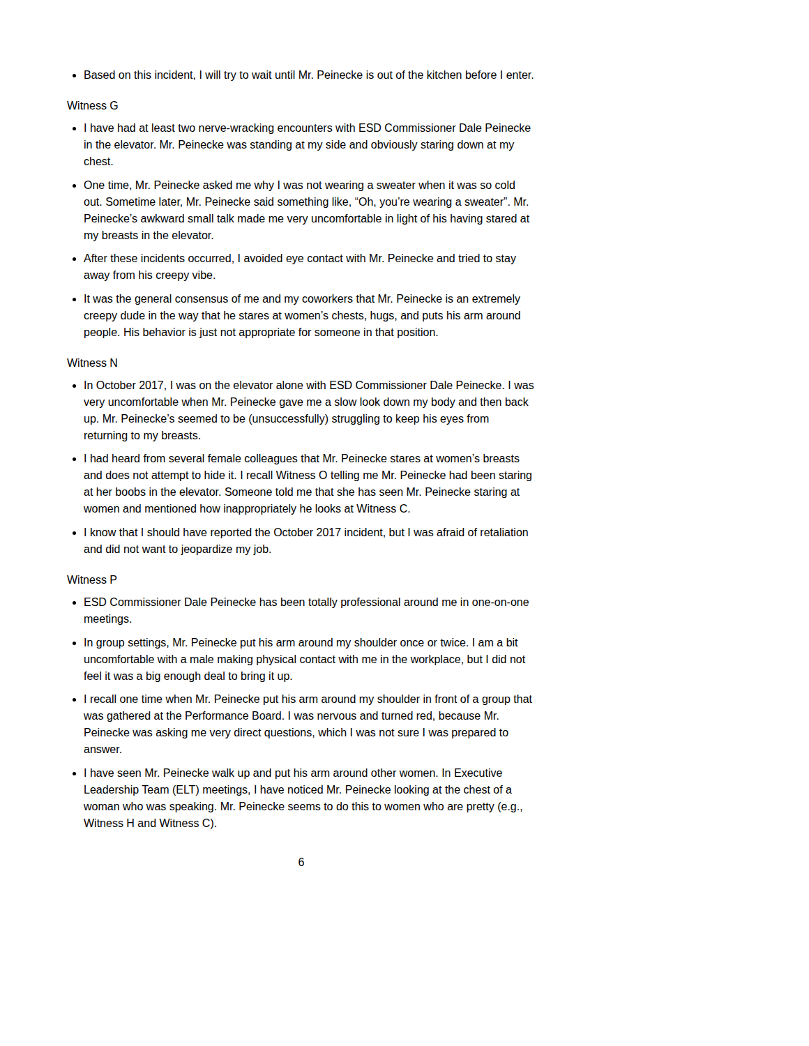Based on this incident, I will try to wait until Mr. Peinecke is out of the kitchen before I enter.
Witness G
I have had at least two nerve-wracking encounters with ESD Commissioner Dale Peinecke in the elevator. Mr. Peinecke was standing at my side and obviously staring down at my chest.
One time, Mr. Peinecke asked me why I was not wearing a sweater when it was so cold out. Sometime later, Mr. Peinecke said something like, “Oh, you’re wearing a sweater”. Mr. Peinecke’s awkward small talk made me very uncomfortable in light of his having stared at my breasts in the elevator.
After these incidents occurred, I avoided eye contact with Mr. Peinecke and tried to stay away from his creepy vibe.
It was the general consensus of me and my coworkers that Mr. Peinecke is an extremely creepy dude in the way that he stares at women’s chests, hugs, and puts his arm around people. His behavior is just not appropriate for someone in that position.
Witness N
In October 2017, I was on the elevator alone with ESD Commissioner Dale Peinecke. I was very uncomfortable when Mr. Peinecke gave me a slow look down my body and then back up. Mr. Peinecke’s seemed to be (unsuccessfully) struggling to keep his eyes from returning to my breasts.
I had heard from several female colleagues that Mr. Peinecke stares at women’s breasts and does not attempt to hide it. I recall Witness O telling me Mr. Peinecke had been staring at her boobs in the elevator. Someone told me that she has seen Mr. Peinecke staring at women and mentioned how inappropriately he looks at Witness C.
I know that I should have reported the October 2017 incident, but I was afraid of retaliation and did not want to jeopardize my job.
Witness P
ESD Commissioner Dale Peinecke has been totally professional around me in one-on-one meetings.
In group settings, Mr. Peinecke put his arm around my shoulder once or twice. I am a bit uncomfortable with a male making physical contact with me in the workplace, but I did not feel it was a big enough deal to bring it up.
I recall one time when Mr. Peinecke put his arm around my shoulder in front of a group that was gathered at the Performance Board. I was nervous and turned red, because Mr. Peinecke was asking me very direct questions, which I was not sure I was prepared to answer.
I have seen Mr. Peinecke walk up and put his arm around other women. In Executive Leadership Team (ELT) meetings, I have noticed Mr. Peinecke looking at the chest of a woman who was speaking. Mr. Peinecke seems to do this to women who are pretty (e.g., Witness H and Witness C).
6